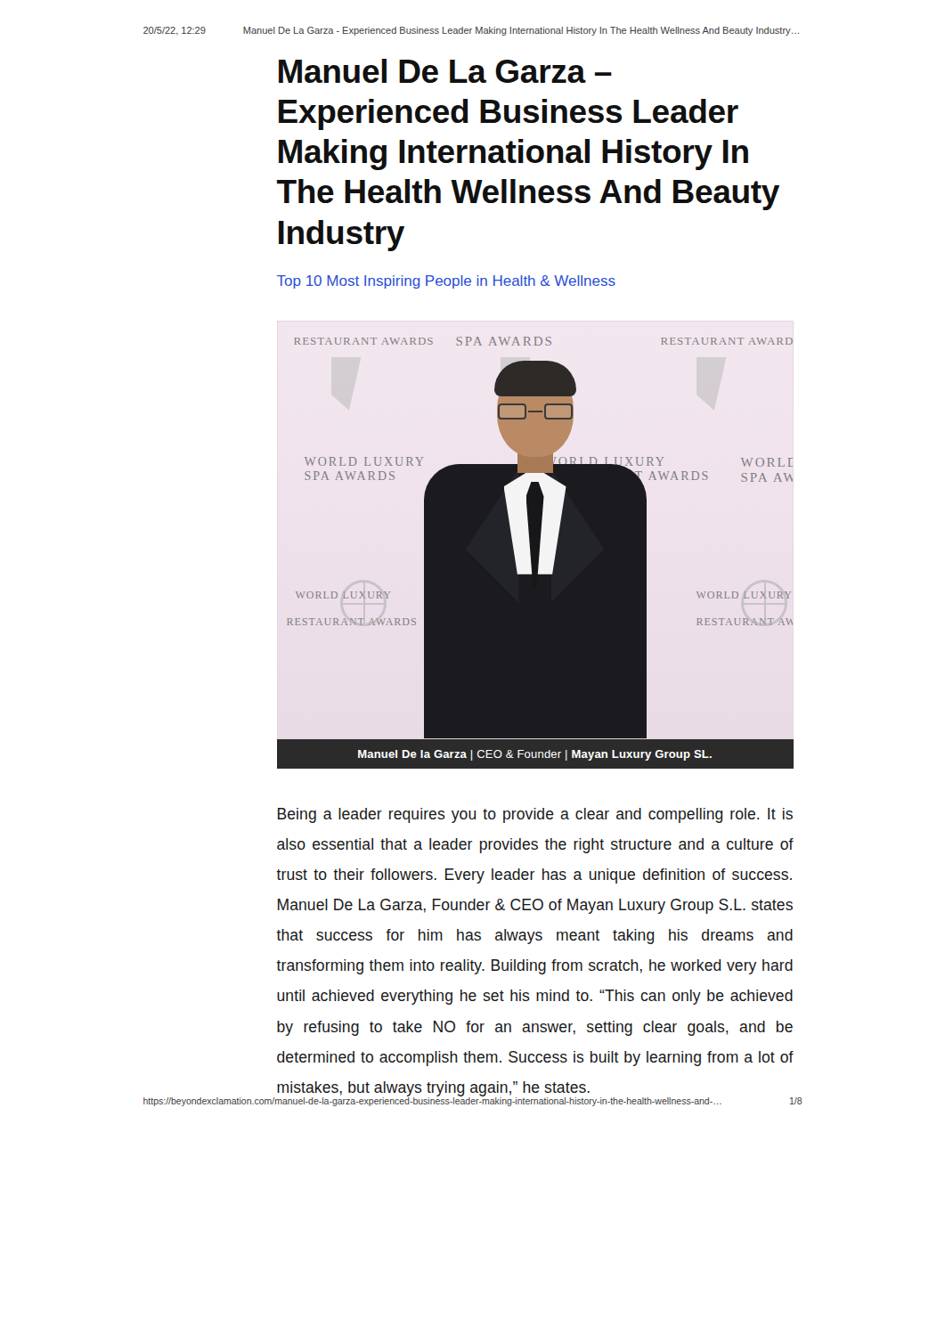20/5/22, 12:29 Manuel De La Garza - Experienced Business Leader Making International History In The Health Wellness And Beauty Industry -…
Manuel De La Garza – Experienced Business Leader Making International History In The Health Wellness And Beauty Industry
Top 10 Most Inspiring People in Health & Wellness
RESTAURANT AWARDS SPA AWARDS RESTAURANT AWARDS WORLD LUXURY
SPA AWARDS WORLD LUXURY
RESTAURANT AWARDS WORLD LUXURY
SPA AWARDS WORLD LUXURY WORLD LUXURY RESTAURANT AWARDS RESTAURANT AWARDS
Manuel De la Garza | CEO & Founder | Mayan Luxury Group SL.
Being a leader requires you to provide a clear and compelling role. It is also essential that a leader provides the right structure and a culture of trust to their followers. Every leader has a unique definition of success. Manuel De La Garza, Founder & CEO of Mayan Luxury Group S.L. states that success for him has always meant taking his dreams and transforming them into reality. Building from scratch, he worked very hard until achieved everything he set his mind to. “This can only be achieved by refusing to take NO for an answer, setting clear goals, and be determined to accomplish them. Success is built by learning from a lot of mistakes, but always trying again,” he states.
https://beyondexclamation.com/manuel-de-la-garza-experienced-business-leader-making-international-history-in-the-health-wellness-and-beauty-… 1/8